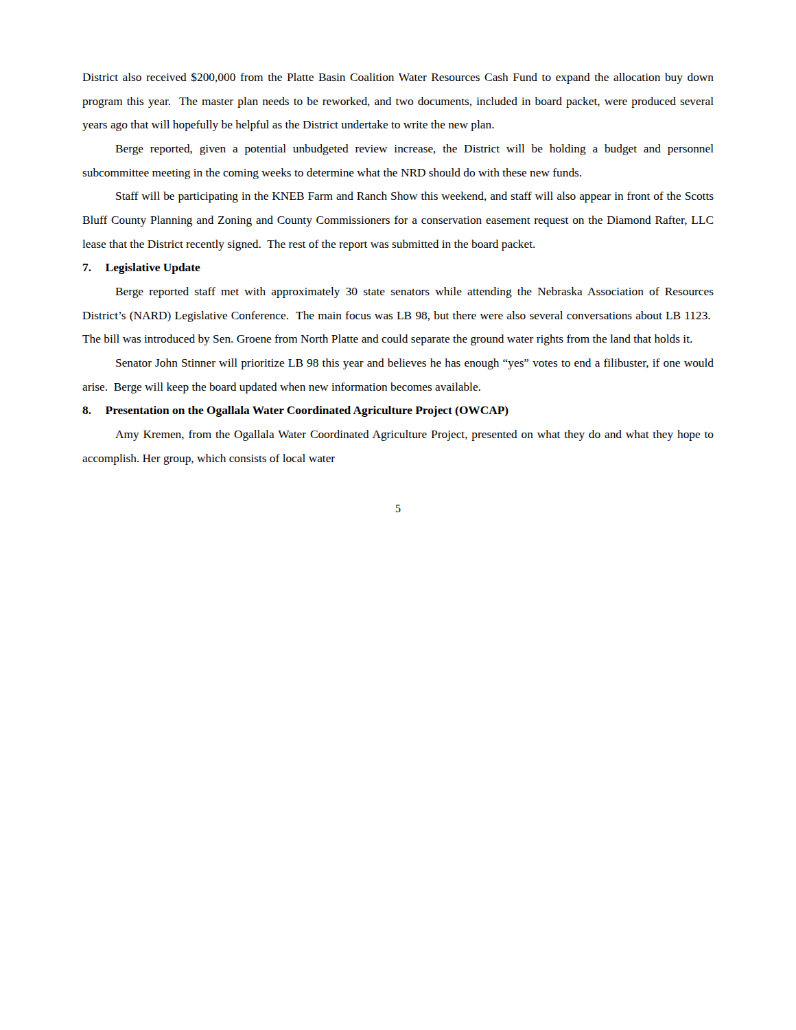District also received $200,000 from the Platte Basin Coalition Water Resources Cash Fund to expand the allocation buy down program this year. The master plan needs to be reworked, and two documents, included in board packet, were produced several years ago that will hopefully be helpful as the District undertake to write the new plan.
Berge reported, given a potential unbudgeted review increase, the District will be holding a budget and personnel subcommittee meeting in the coming weeks to determine what the NRD should do with these new funds.
Staff will be participating in the KNEB Farm and Ranch Show this weekend, and staff will also appear in front of the Scotts Bluff County Planning and Zoning and County Commissioners for a conservation easement request on the Diamond Rafter, LLC lease that the District recently signed. The rest of the report was submitted in the board packet.
7. Legislative Update
Berge reported staff met with approximately 30 state senators while attending the Nebraska Association of Resources District’s (NARD) Legislative Conference. The main focus was LB 98, but there were also several conversations about LB 1123. The bill was introduced by Sen. Groene from North Platte and could separate the ground water rights from the land that holds it.
Senator John Stinner will prioritize LB 98 this year and believes he has enough “yes” votes to end a filibuster, if one would arise. Berge will keep the board updated when new information becomes available.
8. Presentation on the Ogallala Water Coordinated Agriculture Project (OWCAP)
Amy Kremen, from the Ogallala Water Coordinated Agriculture Project, presented on what they do and what they hope to accomplish. Her group, which consists of local water
5